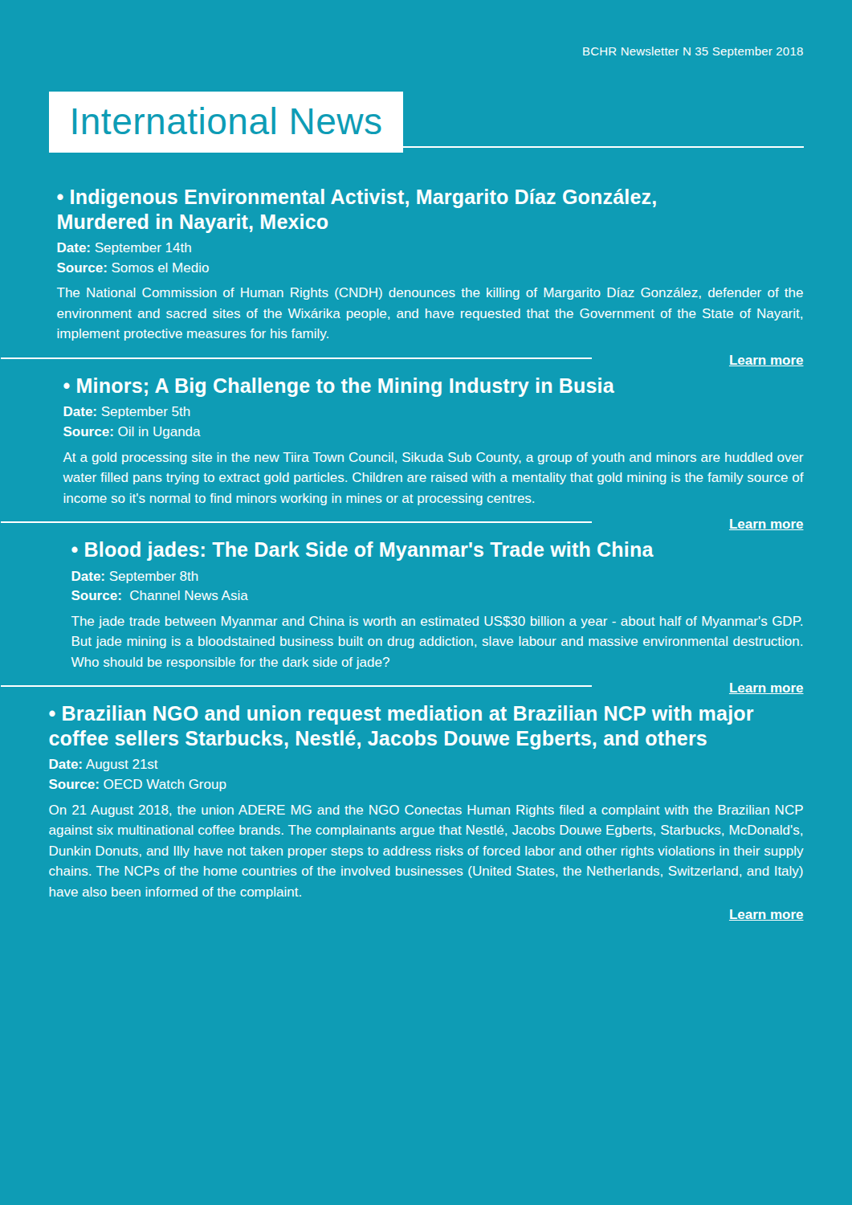BCHR Newsletter N 35 September 2018
International News
• Indigenous Environmental Activist, Margarito Díaz González,
Murdered in Nayarit, Mexico
Date: September 14th
Source: Somos el Medio
The National Commission of Human Rights (CNDH) denounces the killing of Margarito Díaz González, defender of the environment and sacred sites of the Wixárika people, and have requested that the Government of the State of Nayarit, implement protective measures for his family.
Learn more
• Minors; A Big Challenge to the Mining Industry in Busia
Date: September 5th
Source: Oil in Uganda
At a gold processing site in the new Tiira Town Council, Sikuda Sub County, a group of youth and minors are huddled over water filled pans trying to extract gold particles. Children are raised with a mentality that gold mining is the family source of income so it's normal to find minors working in mines or at processing centres.
Learn more
• Blood jades: The Dark Side of Myanmar's Trade with China
Date: September 8th
Source: Channel News Asia
The jade trade between Myanmar and China is worth an estimated US$30 billion a year - about half of Myanmar's GDP. But jade mining is a bloodstained business built on drug addiction, slave labour and massive environmental destruction. Who should be responsible for the dark side of jade?
Learn more
• Brazilian NGO and union request mediation at Brazilian NCP with major
coffee sellers Starbucks, Nestlé, Jacobs Douwe Egberts, and others
Date: August 21st
Source: OECD Watch Group
On 21 August 2018, the union ADERE MG and the NGO Conectas Human Rights filed a complaint with the Brazilian NCP against six multinational coffee brands. The complainants argue that Nestlé, Jacobs Douwe Egberts, Starbucks, McDonald's, Dunkin Donuts, and Illy have not taken proper steps to address risks of forced labor and other rights violations in their supply chains. The NCPs of the home countries of the involved businesses (United States, the Netherlands, Switzerland, and Italy) have also been informed of the complaint.
Learn more